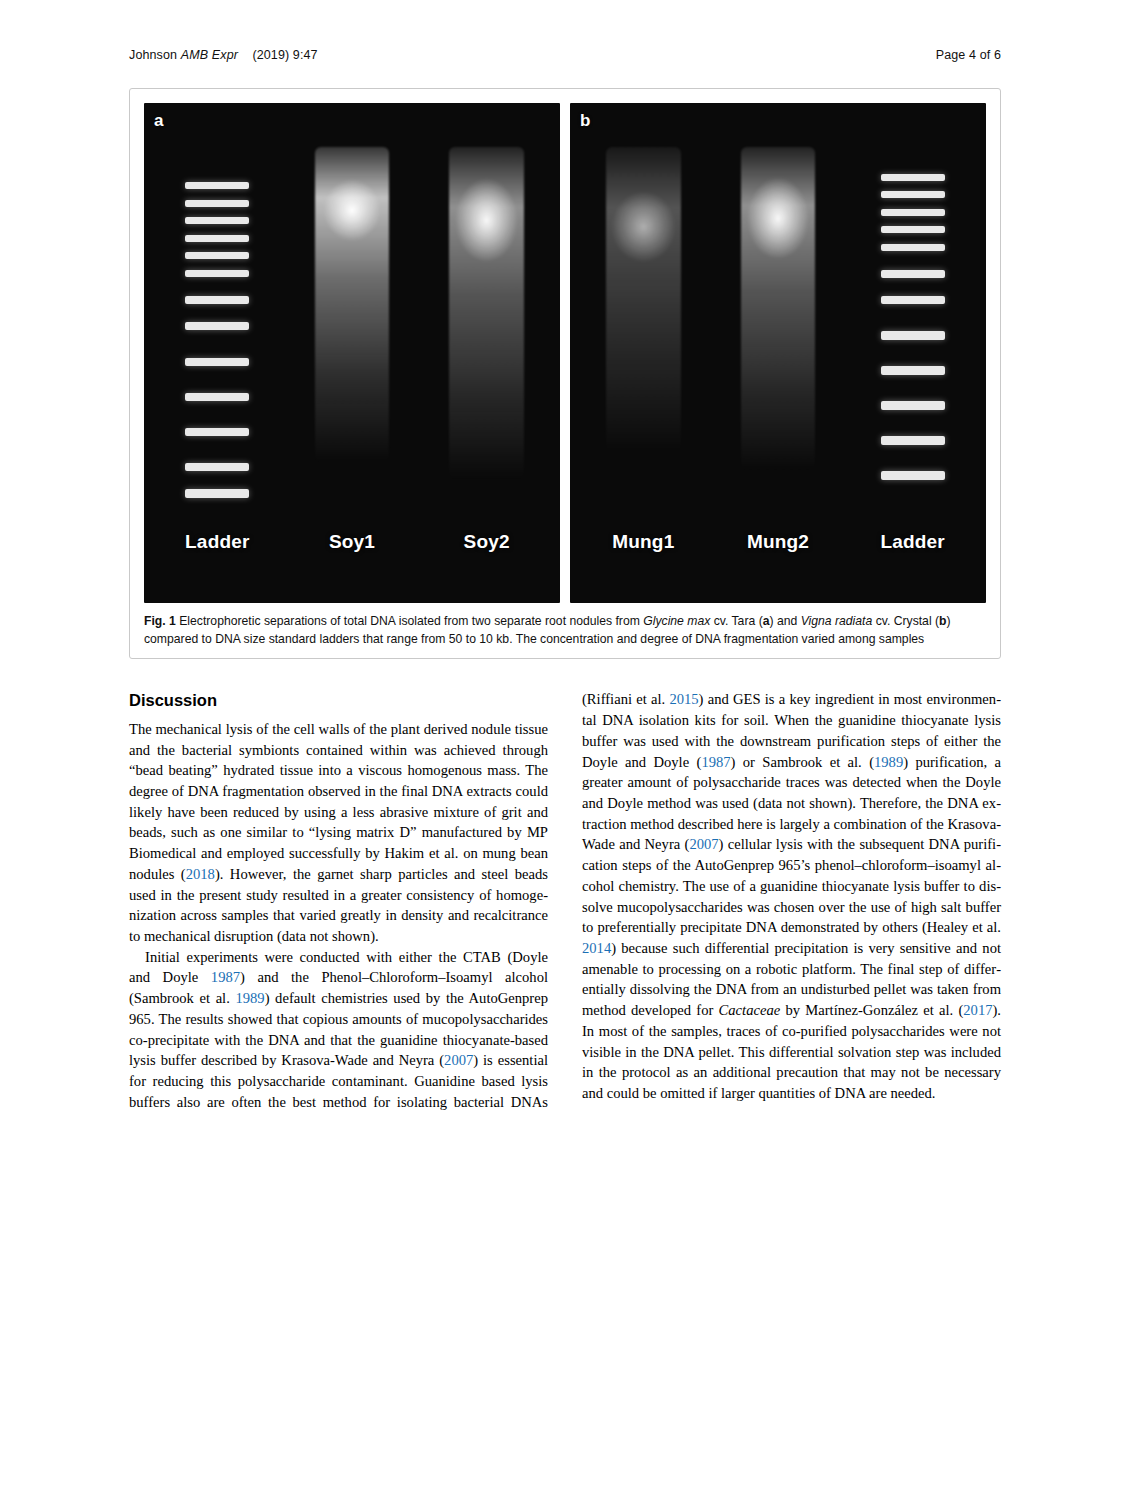Johnson AMB Expr (2019) 9:47
Page 4 of 6
a
Ladder
Soy1
Soy2
b
Mung1
Mung2
Ladder
Fig. 1 Electrophoretic separations of total DNA isolated from two separate root nodules from Glycine max cv. Tara (a) and Vigna radiata cv. Crystal (b) compared to DNA size standard ladders that range from 50 to 10 kb. The concentration and degree of DNA fragmentation varied among samples
Discussion
The mechanical lysis of the cell walls of the plant derived nodule tissue and the bacterial symbionts contained within was achieved through “bead beating” hydrated tissue into a viscous homogenous mass. The degree of DNA fragmentation observed in the final DNA extracts could likely have been reduced by using a less abrasive mixture of grit and beads, such as one similar to “lysing matrix D” manufactured by MP Biomedical and employed successfully by Hakim et al. on mung bean nodules (2018). However, the garnet sharp particles and steel beads used in the present study resulted in a greater consistency of homogenization across samples that varied greatly in density and recalcitrance to mechanical disruption (data not shown).
Initial experiments were conducted with either the CTAB (Doyle and Doyle 1987) and the Phenol–Chloroform–Isoamyl alcohol (Sambrook et al. 1989) default chemistries used by the AutoGenprep 965. The results showed that copious amounts of mucopolysaccharides co-precipitate with the DNA and that the guanidine thiocyanate-based lysis buffer described by Krasova-Wade and Neyra (2007) is essential for reducing this polysaccharide contaminant. Guanidine based lysis buffers also are often the best method for isolating bacterial DNAs (Riffiani et al. 2015) and GES is a key ingredient in most environmental DNA isolation kits for soil. When the guanidine thiocyanate lysis buffer was used with the downstream purification steps of either the Doyle and Doyle (1987) or Sambrook et al. (1989) purification, a greater amount of polysaccharide traces was detected when the Doyle and Doyle method was used (data not shown). Therefore, the DNA extraction method described here is largely a combination of the Krasova-Wade and Neyra (2007) cellular lysis with the subsequent DNA purification steps of the AutoGenprep 965’s phenol–chloroform–isoamyl alcohol chemistry. The use of a guanidine thiocyanate lysis buffer to dissolve mucopolysaccharides was chosen over the use of high salt buffer to preferentially precipitate DNA demonstrated by others (Healey et al. 2014) because such differential precipitation is very sensitive and not amenable to processing on a robotic platform. The final step of differentially dissolving the DNA from an undisturbed pellet was taken from method developed for Cactaceae by Martínez-González et al. (2017). In most of the samples, traces of co-purified polysaccharides were not visible in the DNA pellet. This differential solvation step was included in the protocol as an additional precaution that may not be necessary and could be omitted if larger quantities of DNA are needed.